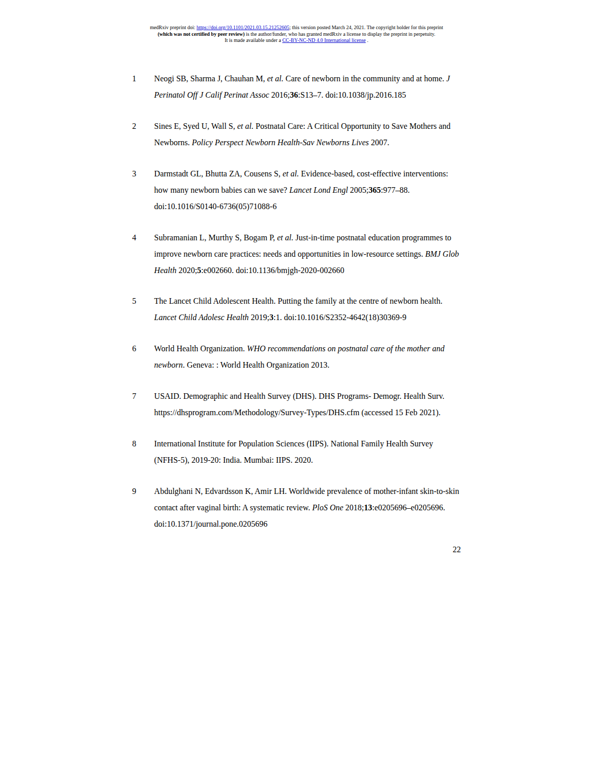medRxiv preprint doi: https://doi.org/10.1101/2021.03.15.21252605; this version posted March 24, 2021. The copyright holder for this preprint (which was not certified by peer review) is the author/funder, who has granted medRxiv a license to display the preprint in perpetuity. It is made available under a CC-BY-NC-ND 4.0 International license .
Neogi SB, Sharma J, Chauhan M, et al. Care of newborn in the community and at home. J Perinatol Off J Calif Perinat Assoc 2016;36:S13–7. doi:10.1038/jp.2016.185
Sines E, Syed U, Wall S, et al. Postnatal Care: A Critical Opportunity to Save Mothers and Newborns. Policy Perspect Newborn Health-Sav Newborns Lives 2007.
Darmstadt GL, Bhutta ZA, Cousens S, et al. Evidence-based, cost-effective interventions: how many newborn babies can we save? Lancet Lond Engl 2005;365:977–88. doi:10.1016/S0140-6736(05)71088-6
Subramanian L, Murthy S, Bogam P, et al. Just-in-time postnatal education programmes to improve newborn care practices: needs and opportunities in low-resource settings. BMJ Glob Health 2020;5:e002660. doi:10.1136/bmjgh-2020-002660
The Lancet Child Adolescent Health. Putting the family at the centre of newborn health. Lancet Child Adolesc Health 2019;3:1. doi:10.1016/S2352-4642(18)30369-9
World Health Organization. WHO recommendations on postnatal care of the mother and newborn. Geneva: : World Health Organization 2013.
USAID. Demographic and Health Survey (DHS). DHS Programs- Demogr. Health Surv. https://dhsprogram.com/Methodology/Survey-Types/DHS.cfm (accessed 15 Feb 2021).
International Institute for Population Sciences (IIPS). National Family Health Survey (NFHS-5), 2019-20: India. Mumbai: IIPS. 2020.
Abdulghani N, Edvardsson K, Amir LH. Worldwide prevalence of mother-infant skin-to-skin contact after vaginal birth: A systematic review. PloS One 2018;13:e0205696–e0205696. doi:10.1371/journal.pone.0205696
22